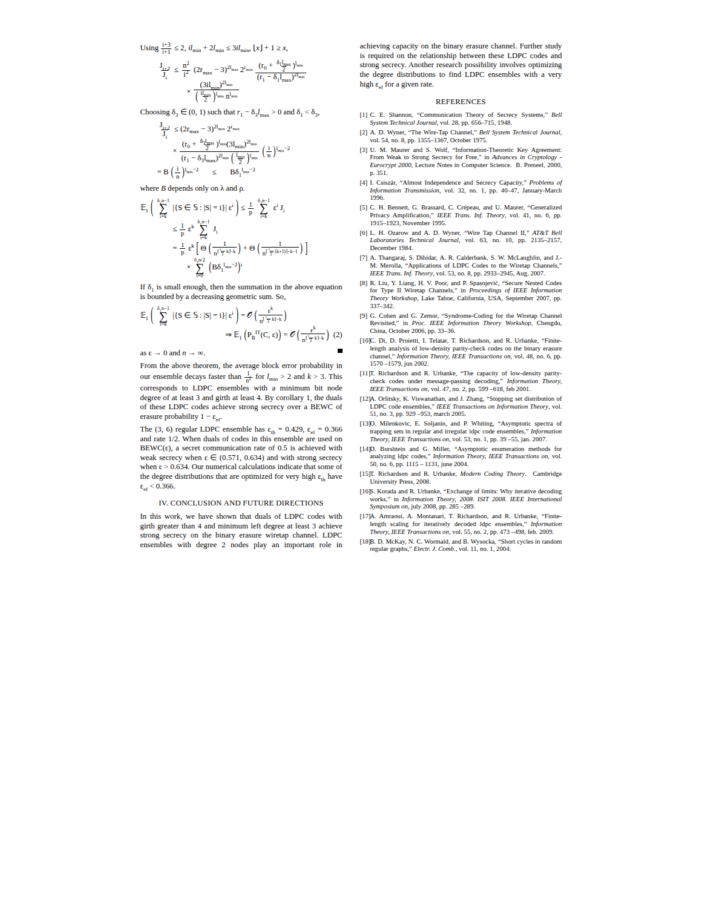Using i+3 i+1 ≤ 2, ilmin + 2lmin ≤ 3ilmin, ⌊x⌋ + 1 ≥ x,
Ji+2 Ji ≤ n2 i2 (2rmax − 3)2lmax 2rmax (r0 + δ1lmax 2)lmin(r1 − δ1lmax)2lmin × (3ilmin)2lmin(ilmin 2)lmin nlmin
Choosing δ3 ∈ (0, 1) such that r1 − δ3lmax > 0 and δ1 < δ3,
Ji+2 Ji ≤ (2rmax − 3)2lmax 2rmax × (r0 + δ3lmax 2)lmin(3lmin)2lmin(r1 − δ3lmax)2lmin (lmin 2)lmin (in)lmin−2 = B (in)lmin−2 ≤ Bδ1lmin−2
where B depends only on λ and ρ.
𝔼1 ( δ1n−1∑i=k |{S ∈ 𝕊 : |S| = i}| εi ) ≤ 1 p δ1n−1∑i=k εi Ji ≤ 1 p εk δ1n−1∑i=k Ji = 1 p εk [ Θ (1 n⌈lmin 2k⌉−k) + Θ (1 n⌈lmin 2(k+1)⌉−k−1) ] × δ1n/2∑i=0 (Bδ1lmin−2)i
If δ1 is small enough, then the summation in the above equation is bounded by a decreasing geometric sum. So,
𝔼1 ( δ1n−1∑i=k |{S ∈ 𝕊 : |S| = i}| εi ) = 𝒪 (εk n⌈lmin 2k⌉−k) ⇒ 𝔼1 (PBIT(C, ε)) = 𝒪 (εk n⌈lmin 2k⌉−k) (2)
as ε → 0 and n → ∞.
From the above theorem, the average block error probability in our ensemble decays faster than 1 n2 for lmin > 2 and k > 3. This corresponds to LDPC ensembles with a minimum bit node degree of at least 3 and girth at least 4. By corollary 1, the duals of these LDPC codes achieve strong secrecy over a BEWC of erasure probability 1 − εef.
The (3, 6) regular LDPC ensemble has εth = 0.429, εef = 0.366 and rate 1/2. When duals of codes in this ensemble are used on BEWC(ε), a secret communication rate of 0.5 is achieved with weak secrecy when ε ∈ (0.571, 0.634) and with strong secrecy when ε > 0.634. Our numerical calculations indicate that some of the degree distributions that are optimized for very high εth have εef < 0.366.
IV. Conclusion and future directions
In this work, we have shown that duals of LDPC codes with girth greater than 4 and minimum left degree at least 3 achieve strong secrecy on the binary erasure wiretap channel. LDPC ensembles with degree 2 nodes play an important role in achieving capacity on the binary erasure channel. Further study is required on the relationship between these LDPC codes and strong secrecy. Another research possibility involves optimizing the degree distributions to find LDPC ensembles with a very high εef for a given rate.
References
[1] C. E. Shannon, “Communication Theory of Secrecy Systems,” Bell System Technical Journal, vol. 28, pp. 656–715, 1948.
[2] A. D. Wyner, “The Wire-Tap Channel,” Bell System Technical Journal, vol. 54, no. 8, pp. 1355–1367, October 1975.
[3] U. M. Maurer and S. Wolf, “Information-Theoretic Key Agreement: From Weak to Strong Secrecy for Free,” in Advances in Cryptology - Eurocrypt 2000, Lecture Notes in Computer Science. B. Preneel, 2000, p. 351.
[4] I. Csiszár, “Almost Independence and Secrecy Capacity,” Problems of Information Transmission, vol. 32, no. 1, pp. 40–47, January-March 1996.
[5] C. H. Bennett, G. Brassard, C. Crépeau, and U. Maurer, “Generalized Privacy Amplification,” IEEE Trans. Inf. Theory, vol. 41, no. 6, pp. 1915–1923, November 1995.
[6] L. H. Ozarow and A. D. Wyner, “Wire Tap Channel II,” AT&T Bell Laboratories Technical Journal, vol. 63, no. 10, pp. 2135–2157, December 1984.
[7] A. Thangaraj, S. Dihidar, A. R. Calderbank, S. W. McLaughlin, and J.-M. Merolla, “Applications of LDPC Codes to the Wiretap Channels,” IEEE Trans. Inf. Theory, vol. 53, no. 8, pp. 2933–2945, Aug. 2007.
[8] R. Liu, Y. Liang, H. V. Poor, and P. Spasojević, “Secure Nested Codes for Type II Wiretap Channels,” in Proceedings of IEEE Information Theory Workshop, Lake Tahoe, California, USA, September 2007, pp. 337–342.
[9] G. Cohen and G. Zemor, “Syndrome-Coding for the Wiretap Channel Revisited,” in Proc. IEEE Information Theory Workshop, Chengdu, China, October 2006, pp. 33–36.
[10] C. Di, D. Proietti, I. Telatar, T. Richardson, and R. Urbanke, “Finite-length analysis of low-density parity-check codes on the binary erasure channel,” Information Theory, IEEE Transactions on, vol. 48, no. 6, pp. 1570 –1579, jun 2002.
[11] T. Richardson and R. Urbanke, “The capacity of low-density parity-check codes under message-passing decoding,” Information Theory, IEEE Transactions on, vol. 47, no. 2, pp. 599 –618, feb 2001.
[12] A. Orlitsky, K. Viswanathan, and J. Zhang, “Stopping set distribution of LDPC code ensembles,” IEEE Transactions on Information Theory, vol. 51, no. 3, pp. 929 –953, march 2005.
[13] O. Milenkovic, E. Soljanin, and P. Whiting, “Asymptotic spectra of trapping sets in regular and irregular ldpc code ensembles,” Information Theory, IEEE Transactions on, vol. 53, no. 1, pp. 39 –55, jan. 2007.
[14] D. Burshtein and G. Miller, “Asymptotic enumeration methods for analyzing ldpc codes,” Information Theory, IEEE Transactions on, vol. 50, no. 6, pp. 1115 – 1131, june 2004.
[15] T. Richardson and R. Urbanke, Modern Coding Theory. Cambridge University Press, 2008.
[16] S. Korada and R. Urbanke, “Exchange of limits: Why iterative decoding works,” in Information Theory, 2008. ISIT 2008. IEEE International Symposium on, july 2008, pp. 285 –289.
[17] A. Amraoui, A. Montanari, T. Richardson, and R. Urbanke, “Finite-length scaling for iteratively decoded ldpc ensembles,” Information Theory, IEEE Transactions on, vol. 55, no. 2, pp. 473 –498, feb. 2009.
[18] B. D. McKay, N. C. Wormald, and B. Wysocka, “Short cycles in random regular graphs,” Electr. J. Comb., vol. 11, no. 1, 2004.